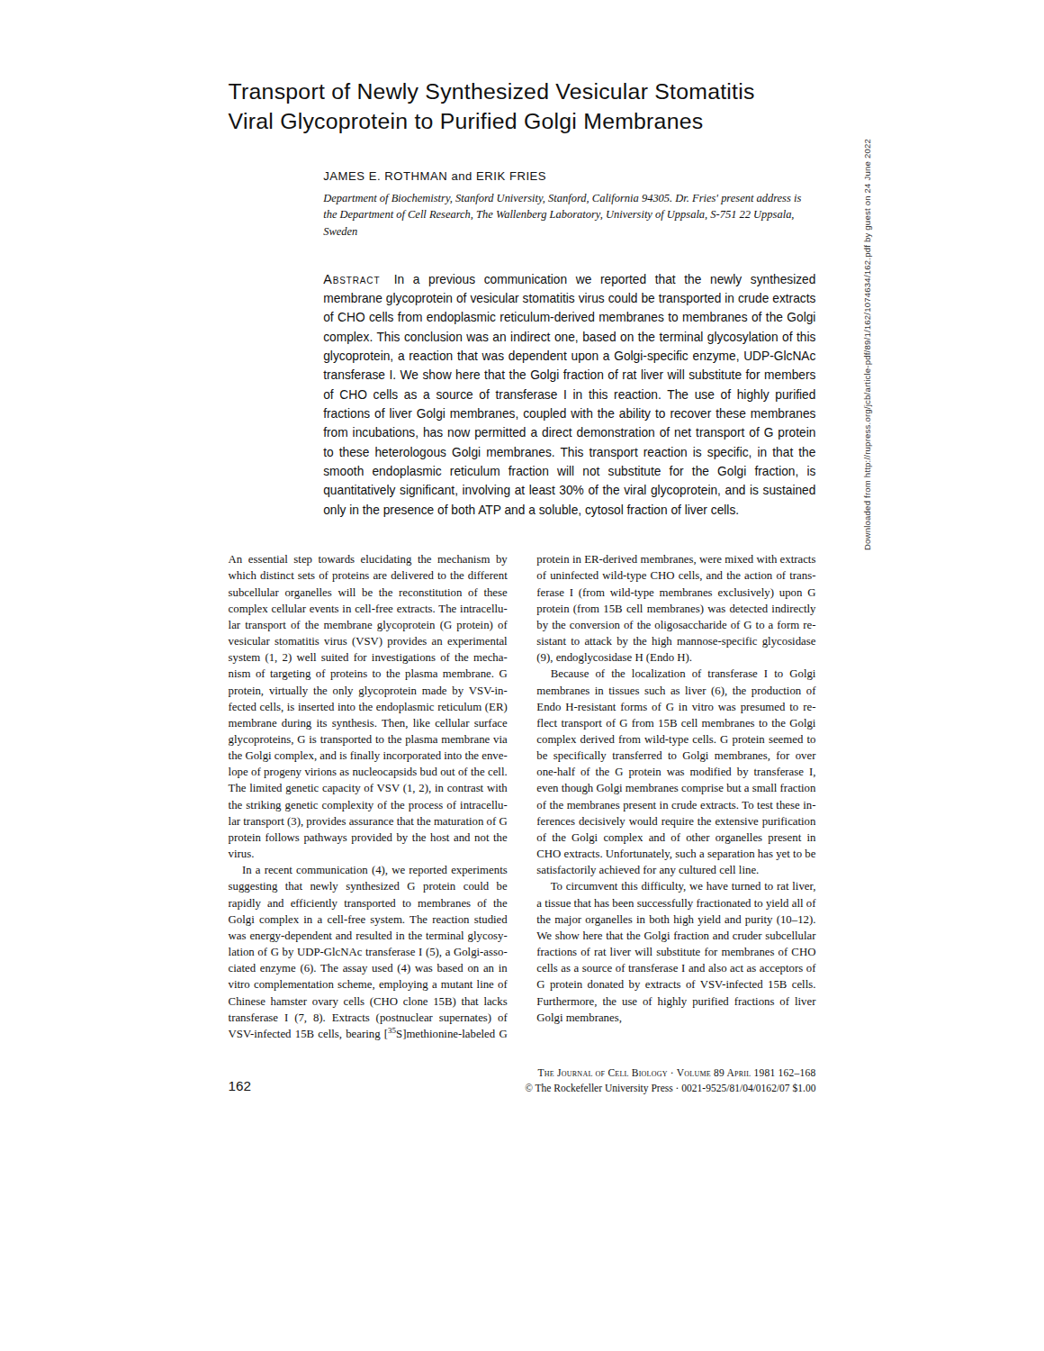Downloaded from http://rupress.org/jcb/article-pdf/89/1/162/1074634/162.pdf by guest on 24 June 2022
Transport of Newly Synthesized Vesicular Stomatitis
Viral Glycoprotein to Purified Golgi Membranes
JAMES E. ROTHMAN and ERIK FRIES
Department of Biochemistry, Stanford University, Stanford, California 94305. Dr. Fries' present address is the Department of Cell Research, The Wallenberg Laboratory, University of Uppsala, S-751 22 Uppsala, Sweden
Abstract In a previous communication we reported that the newly synthesized membrane glycoprotein of vesicular stomatitis virus could be transported in crude extracts of CHO cells from endoplasmic reticulum-derived membranes to membranes of the Golgi complex. This conclusion was an indirect one, based on the terminal glycosylation of this glycoprotein, a reaction that was dependent upon a Golgi-specific enzyme, UDP-GlcNAc transferase I. We show here that the Golgi fraction of rat liver will substitute for members of CHO cells as a source of transferase I in this reaction. The use of highly purified fractions of liver Golgi membranes, coupled with the ability to recover these membranes from incubations, has now permitted a direct demonstration of net transport of G protein to these heterologous Golgi membranes. This transport reaction is specific, in that the smooth endoplasmic reticulum fraction will not substitute for the Golgi fraction, is quantitatively significant, involving at least 30% of the viral glycoprotein, and is sustained only in the presence of both ATP and a soluble, cytosol fraction of liver cells.
An essential step towards elucidating the mechanism by which distinct sets of proteins are delivered to the different subcellular organelles will be the reconstitution of these complex cellular events in cell-free extracts. The intracellular transport of the membrane glycoprotein (G protein) of vesicular stomatitis virus (VSV) provides an experimental system (1, 2) well suited for investigations of the mechanism of targeting of proteins to the plasma membrane. G protein, virtually the only glycoprotein made by VSV-infected cells, is inserted into the endoplasmic reticulum (ER) membrane during its synthesis. Then, like cellular surface glycoproteins, G is transported to the plasma membrane via the Golgi complex, and is finally incorporated into the envelope of progeny virions as nucleocapsids bud out of the cell. The limited genetic capacity of VSV (1, 2), in contrast with the striking genetic complexity of the process of intracellular transport (3), provides assurance that the maturation of G protein follows pathways provided by the host and not the virus.
In a recent communication (4), we reported experiments suggesting that newly synthesized G protein could be rapidly and efficiently transported to membranes of the Golgi complex in a cell-free system. The reaction studied was energy-dependent and resulted in the terminal glycosylation of G by UDP-GlcNAc transferase I (5), a Golgi-associated enzyme (6). The assay used (4) was based on an in vitro complementation scheme, employing a mutant line of Chinese hamster ovary cells (CHO clone 15B) that lacks transferase I (7, 8). Extracts (postnuclear supernates) of VSV-infected 15B cells, bearing [35S]methionine-labeled G protein in ER-derived membranes, were mixed with extracts of uninfected wild-type CHO cells, and the action of transferase I (from wild-type membranes exclusively) upon G protein (from 15B cell membranes) was detected indirectly by the conversion of the oligosaccharide of G to a form resistant to attack by the high mannose-specific glycosidase (9), endoglycosidase H (Endo H).
Because of the localization of transferase I to Golgi membranes in tissues such as liver (6), the production of Endo H-resistant forms of G in vitro was presumed to reflect transport of G from 15B cell membranes to the Golgi complex derived from wild-type cells. G protein seemed to be specifically transferred to Golgi membranes, for over one-half of the G protein was modified by transferase I, even though Golgi membranes comprise but a small fraction of the membranes present in crude extracts. To test these inferences decisively would require the extensive purification of the Golgi complex and of other organelles present in CHO extracts. Unfortunately, such a separation has yet to be satisfactorily achieved for any cultured cell line.
To circumvent this difficulty, we have turned to rat liver, a tissue that has been successfully fractionated to yield all of the major organelles in both high yield and purity (10–12). We show here that the Golgi fraction and cruder subcellular fractions of rat liver will substitute for membranes of CHO cells as a source of transferase I and also act as acceptors of G protein donated by extracts of VSV-infected 15B cells. Furthermore, the use of highly purified fractions of liver Golgi membranes,
162
The Journal of Cell Biology · Volume 89 April 1981 162–168
© The Rockefeller University Press · 0021-9525/81/04/0162/07 $1.00